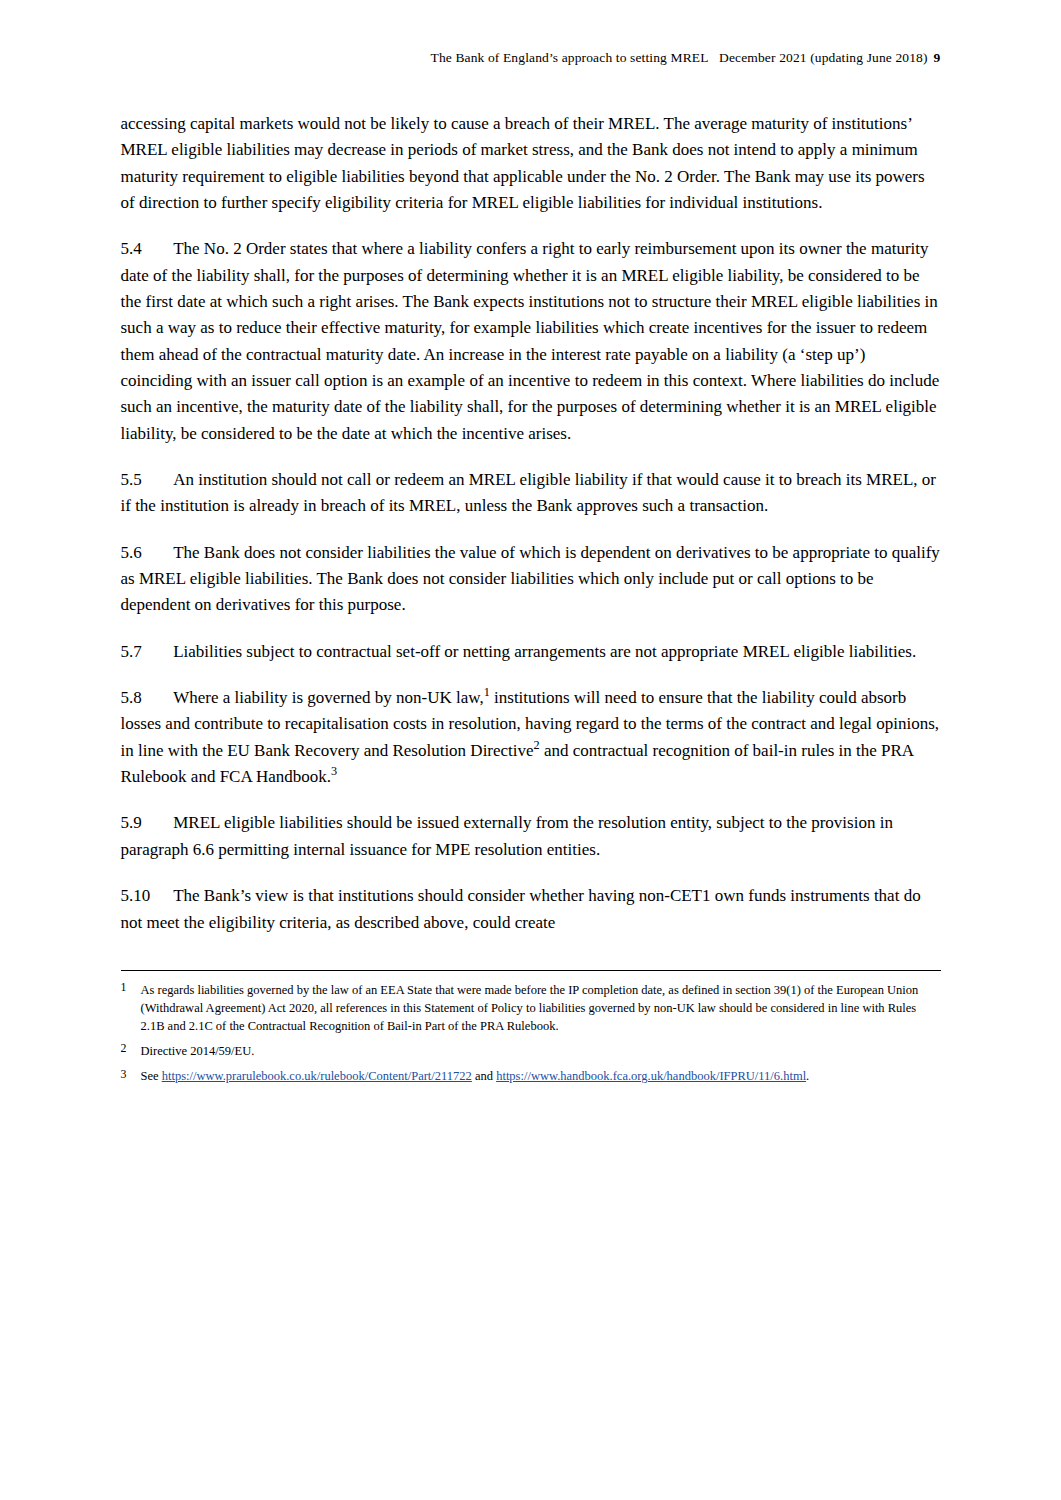The Bank of England’s approach to setting MREL December 2021 (updating June 2018) 9
accessing capital markets would not be likely to cause a breach of their MREL. The average maturity of institutions’ MREL eligible liabilities may decrease in periods of market stress, and the Bank does not intend to apply a minimum maturity requirement to eligible liabilities beyond that applicable under the No. 2 Order. The Bank may use its powers of direction to further specify eligibility criteria for MREL eligible liabilities for individual institutions.
5.4 The No. 2 Order states that where a liability confers a right to early reimbursement upon its owner the maturity date of the liability shall, for the purposes of determining whether it is an MREL eligible liability, be considered to be the first date at which such a right arises. The Bank expects institutions not to structure their MREL eligible liabilities in such a way as to reduce their effective maturity, for example liabilities which create incentives for the issuer to redeem them ahead of the contractual maturity date. An increase in the interest rate payable on a liability (a ‘step up’) coinciding with an issuer call option is an example of an incentive to redeem in this context. Where liabilities do include such an incentive, the maturity date of the liability shall, for the purposes of determining whether it is an MREL eligible liability, be considered to be the date at which the incentive arises.
5.5 An institution should not call or redeem an MREL eligible liability if that would cause it to breach its MREL, or if the institution is already in breach of its MREL, unless the Bank approves such a transaction.
5.6 The Bank does not consider liabilities the value of which is dependent on derivatives to be appropriate to qualify as MREL eligible liabilities. The Bank does not consider liabilities which only include put or call options to be dependent on derivatives for this purpose.
5.7 Liabilities subject to contractual set-off or netting arrangements are not appropriate MREL eligible liabilities.
5.8 Where a liability is governed by non-UK law,1 institutions will need to ensure that the liability could absorb losses and contribute to recapitalisation costs in resolution, having regard to the terms of the contract and legal opinions, in line with the EU Bank Recovery and Resolution Directive2 and contractual recognition of bail-in rules in the PRA Rulebook and FCA Handbook.3
5.9 MREL eligible liabilities should be issued externally from the resolution entity, subject to the provision in paragraph 6.6 permitting internal issuance for MPE resolution entities.
5.10 The Bank’s view is that institutions should consider whether having non-CET1 own funds instruments that do not meet the eligibility criteria, as described above, could create
1 As regards liabilities governed by the law of an EEA State that were made before the IP completion date, as defined in section 39(1) of the European Union (Withdrawal Agreement) Act 2020, all references in this Statement of Policy to liabilities governed by non-UK law should be considered in line with Rules 2.1B and 2.1C of the Contractual Recognition of Bail-in Part of the PRA Rulebook.
2 Directive 2014/59/EU.
3 See https://www.prarulebook.co.uk/rulebook/Content/Part/211722 and https://www.handbook.fca.org.uk/handbook/IFPRU/11/6.html.